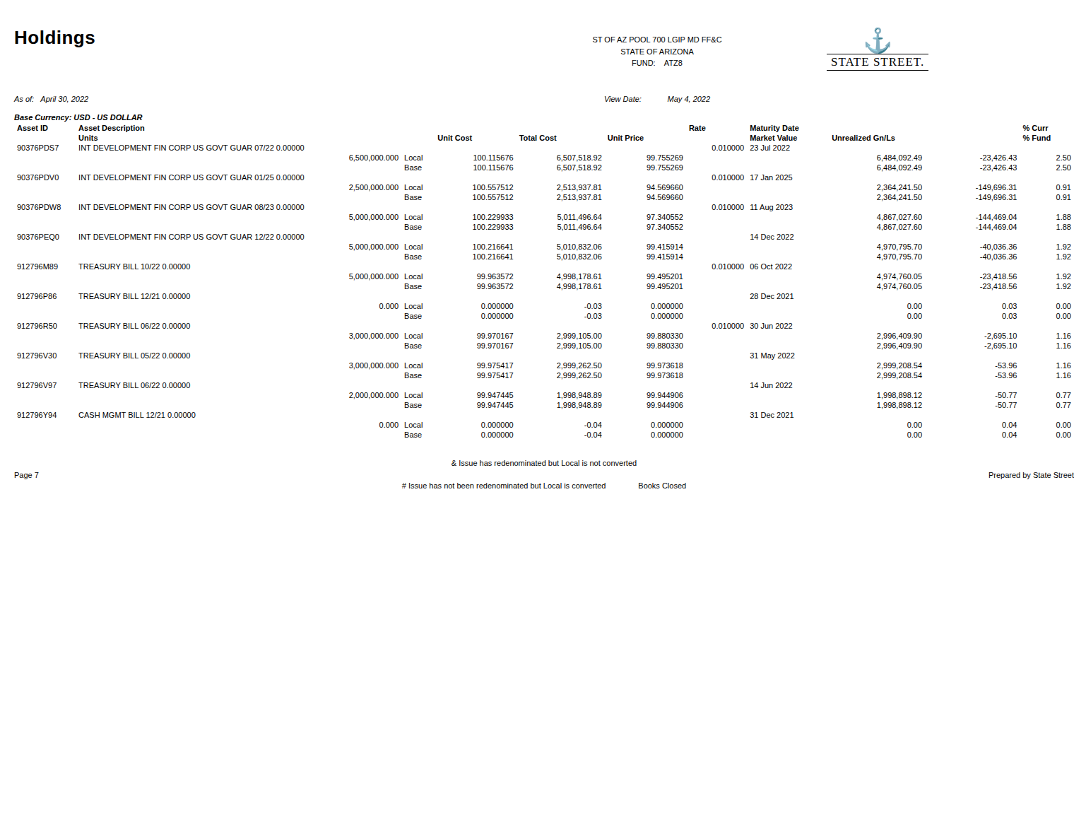Holdings
ST OF AZ POOL 700 LGIP MD FF&C
STATE OF ARIZONA
FUND: ATZ8
⚓
STATE STREET.
As of: April 30, 2022 View Date: May 4, 2022
Base Currency: USD - US DOLLAR
| Asset ID | Asset Description | | | | | | Rate | Maturity Date | | | % Curr |
| --- | --- | --- | --- | --- | --- | --- | --- | --- | --- | --- | --- |
| | Units | | | Unit Cost | Total Cost | Unit Price | | Market Value | Unrealized Gn/Ls | | % Fund |
| 90376PDS7 | INT DEVELOPMENT FIN CORP US GOVT GUAR 07/22 0.00000 | 0.010000 | 23 Jul 2022 | | | |
| | | 6,500,000.000 | Local | 100.115676 | 6,507,518.92 | 99.755269 | | | 6,484,092.49 | -23,426.43 | 2.50 |
| | | | Base | 100.115676 | 6,507,518.92 | 99.755269 | | | 6,484,092.49 | -23,426.43 | 2.50 |
| 90376PDV0 | INT DEVELOPMENT FIN CORP US GOVT GUAR 01/25 0.00000 | 0.010000 | 17 Jan 2025 | | | |
| | | 2,500,000.000 | Local | 100.557512 | 2,513,937.81 | 94.569660 | | | 2,364,241.50 | -149,696.31 | 0.91 |
| | | | Base | 100.557512 | 2,513,937.81 | 94.569660 | | | 2,364,241.50 | -149,696.31 | 0.91 |
| 90376PDW8 | INT DEVELOPMENT FIN CORP US GOVT GUAR 08/23 0.00000 | 0.010000 | 11 Aug 2023 | | | |
| | | 5,000,000.000 | Local | 100.229933 | 5,011,496.64 | 97.340552 | | | 4,867,027.60 | -144,469.04 | 1.88 |
| | | | Base | 100.229933 | 5,011,496.64 | 97.340552 | | | 4,867,027.60 | -144,469.04 | 1.88 |
| 90376PEQ0 | INT DEVELOPMENT FIN CORP US GOVT GUAR 12/22 0.00000 | | 14 Dec 2022 | | | |
| | | 5,000,000.000 | Local | 100.216641 | 5,010,832.06 | 99.415914 | | | 4,970,795.70 | -40,036.36 | 1.92 |
| | | | Base | 100.216641 | 5,010,832.06 | 99.415914 | | | 4,970,795.70 | -40,036.36 | 1.92 |
| 912796M89 | TREASURY BILL 10/22 0.00000 | 0.010000 | 06 Oct 2022 | | | |
| | | 5,000,000.000 | Local | 99.963572 | 4,998,178.61 | 99.495201 | | | 4,974,760.05 | -23,418.56 | 1.92 |
| | | | Base | 99.963572 | 4,998,178.61 | 99.495201 | | | 4,974,760.05 | -23,418.56 | 1.92 |
| 912796P86 | TREASURY BILL 12/21 0.00000 | | 28 Dec 2021 | | | |
| | | 0.000 | Local | 0.000000 | -0.03 | 0.000000 | | | 0.00 | 0.03 | 0.00 |
| | | | Base | 0.000000 | -0.03 | 0.000000 | | | 0.00 | 0.03 | 0.00 |
| 912796R50 | TREASURY BILL 06/22 0.00000 | 0.010000 | 30 Jun 2022 | | | |
| | | 3,000,000.000 | Local | 99.970167 | 2,999,105.00 | 99.880330 | | | 2,996,409.90 | -2,695.10 | 1.16 |
| | | | Base | 99.970167 | 2,999,105.00 | 99.880330 | | | 2,996,409.90 | -2,695.10 | 1.16 |
| 912796V30 | TREASURY BILL 05/22 0.00000 | | 31 May 2022 | | | |
| | | 3,000,000.000 | Local | 99.975417 | 2,999,262.50 | 99.973618 | | | 2,999,208.54 | -53.96 | 1.16 |
| | | | Base | 99.975417 | 2,999,262.50 | 99.973618 | | | 2,999,208.54 | -53.96 | 1.16 |
| 912796V97 | TREASURY BILL 06/22 0.00000 | | 14 Jun 2022 | | | |
| | | 2,000,000.000 | Local | 99.947445 | 1,998,948.89 | 99.944906 | | | 1,998,898.12 | -50.77 | 0.77 |
| | | | Base | 99.947445 | 1,998,948.89 | 99.944906 | | | 1,998,898.12 | -50.77 | 0.77 |
| 912796Y94 | CASH MGMT BILL 12/21 0.00000 | | 31 Dec 2021 | | | |
| | | 0.000 | Local | 0.000000 | -0.04 | 0.000000 | | | 0.00 | 0.04 | 0.00 |
| | | | Base | 0.000000 | -0.04 | 0.000000 | | | 0.00 | 0.04 | 0.00 |
& Issue has redenominated but Local is not converted
Page 7
# Issue has not been redenominated but Local is converted Books Closed
Prepared by State Street